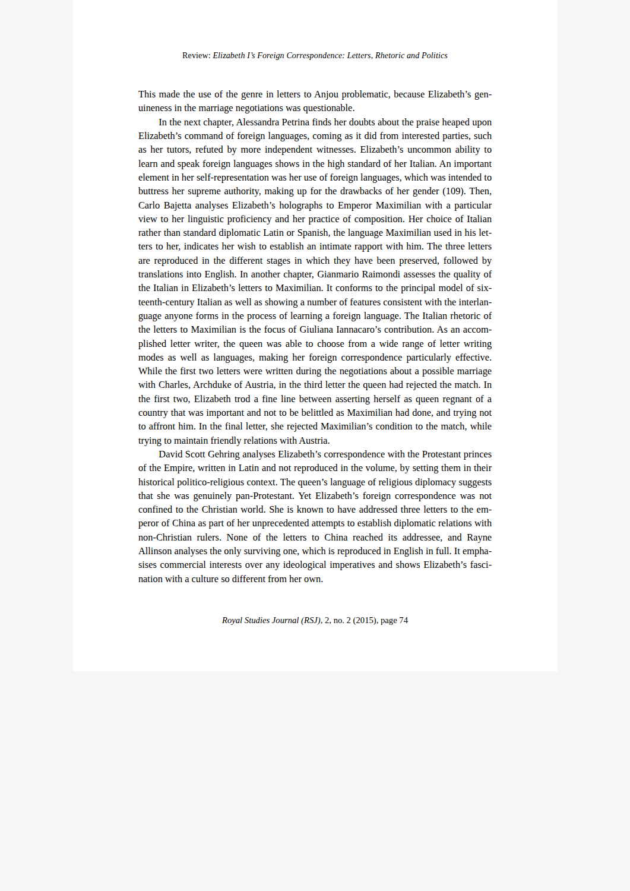Review: Elizabeth I’s Foreign Correspondence: Letters, Rhetoric and Politics
This made the use of the genre in letters to Anjou problematic, because Elizabeth’s genuineness in the marriage negotiations was questionable.
In the next chapter, Alessandra Petrina finds her doubts about the praise heaped upon Elizabeth’s command of foreign languages, coming as it did from interested parties, such as her tutors, refuted by more independent witnesses. Elizabeth’s uncommon ability to learn and speak foreign languages shows in the high standard of her Italian. An important element in her self-representation was her use of foreign languages, which was intended to buttress her supreme authority, making up for the drawbacks of her gender (109). Then, Carlo Bajetta analyses Elizabeth’s holographs to Emperor Maximilian with a particular view to her linguistic proficiency and her practice of composition. Her choice of Italian rather than standard diplomatic Latin or Spanish, the language Maximilian used in his letters to her, indicates her wish to establish an intimate rapport with him. The three letters are reproduced in the different stages in which they have been preserved, followed by translations into English. In another chapter, Gianmario Raimondi assesses the quality of the Italian in Elizabeth’s letters to Maximilian. It conforms to the principal model of sixteenth-century Italian as well as showing a number of features consistent with the interlanguage anyone forms in the process of learning a foreign language. The Italian rhetoric of the letters to Maximilian is the focus of Giuliana Iannacaro’s contribution. As an accomplished letter writer, the queen was able to choose from a wide range of letter writing modes as well as languages, making her foreign correspondence particularly effective. While the first two letters were written during the negotiations about a possible marriage with Charles, Archduke of Austria, in the third letter the queen had rejected the match. In the first two, Elizabeth trod a fine line between asserting herself as queen regnant of a country that was important and not to be belittled as Maximilian had done, and trying not to affront him. In the final letter, she rejected Maximilian’s condition to the match, while trying to maintain friendly relations with Austria.
David Scott Gehring analyses Elizabeth’s correspondence with the Protestant princes of the Empire, written in Latin and not reproduced in the volume, by setting them in their historical politico-religious context. The queen’s language of religious diplomacy suggests that she was genuinely pan-Protestant. Yet Elizabeth’s foreign correspondence was not confined to the Christian world. She is known to have addressed three letters to the emperor of China as part of her unprecedented attempts to establish diplomatic relations with non-Christian rulers. None of the letters to China reached its addressee, and Rayne Allinson analyses the only surviving one, which is reproduced in English in full. It emphasises commercial interests over any ideological imperatives and shows Elizabeth’s fascination with a culture so different from her own.
Royal Studies Journal (RSJ), 2, no. 2 (2015), page 74